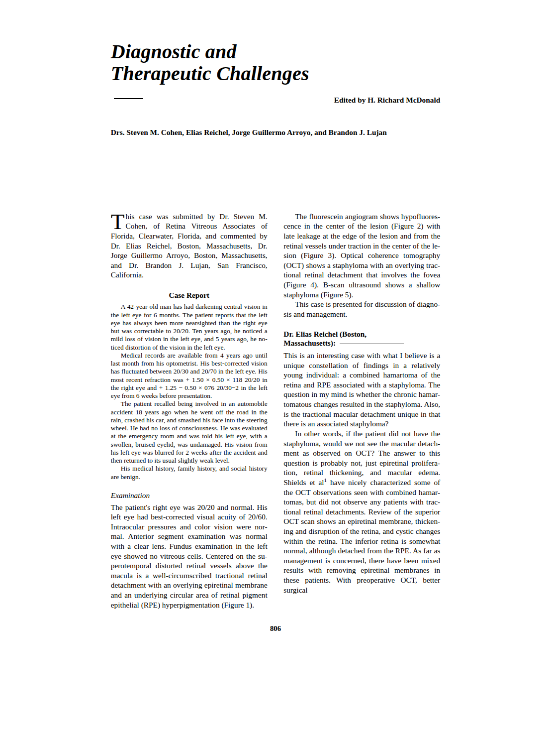Diagnostic and
Therapeutic Challenges
Edited by H. Richard McDonald
Drs. Steven M. Cohen, Elias Reichel, Jorge Guillermo Arroyo, and Brandon J. Lujan
This case was submitted by Dr. Steven M. Cohen, of Retina Vitreous Associates of Florida, Clearwater, Florida, and commented by Dr. Elias Reichel, Boston, Massachusetts, Dr. Jorge Guillermo Arroyo, Boston, Massachusetts, and Dr. Brandon J. Lujan, San Francisco, California.
Case Report
A 42-year-old man has had darkening central vision in the left eye for 6 months. The patient reports that the left eye has always been more nearsighted than the right eye but was correctable to 20/20. Ten years ago, he noticed a mild loss of vision in the left eye, and 5 years ago, he noticed distortion of the vision in the left eye.
Medical records are available from 4 years ago until last month from his optometrist. His best-corrected vision has fluctuated between 20/30 and 20/70 in the left eye. His most recent refraction was + 1.50 × 0.50 × 118 20/20 in the right eye and + 1.25 − 0.50 × 076 20/30−2 in the left eye from 6 weeks before presentation.
The patient recalled being involved in an automobile accident 18 years ago when he went off the road in the rain, crashed his car, and smashed his face into the steering wheel. He had no loss of consciousness. He was evaluated at the emergency room and was told his left eye, with a swollen, bruised eyelid, was undamaged. His vision from his left eye was blurred for 2 weeks after the accident and then returned to its usual slightly weak level.
His medical history, family history, and social history are benign.
Examination
The patient's right eye was 20/20 and normal. His left eye had best-corrected visual acuity of 20/60. Intraocular pressures and color vision were normal. Anterior segment examination was normal with a clear lens. Fundus examination in the left eye showed no vitreous cells. Centered on the superotemporal distorted retinal vessels above the macula is a well-circumscribed tractional retinal detachment with an overlying epiretinal membrane and an underlying circular area of retinal pigment epithelial (RPE) hyperpigmentation (Figure 1).
The fluorescein angiogram shows hypofluorescence in the center of the lesion (Figure 2) with late leakage at the edge of the lesion and from the retinal vessels under traction in the center of the lesion (Figure 3). Optical coherence tomography (OCT) shows a staphyloma with an overlying tractional retinal detachment that involves the fovea (Figure 4). B-scan ultrasound shows a shallow staphyloma (Figure 5).
This case is presented for discussion of diagnosis and management.
Dr. Elias Reichel (Boston,
Massachusetts):
This is an interesting case with what I believe is a unique constellation of findings in a relatively young individual: a combined hamartoma of the retina and RPE associated with a staphyloma. The question in my mind is whether the chronic hamartomatous changes resulted in the staphyloma. Also, is the tractional macular detachment unique in that there is an associated staphyloma?
In other words, if the patient did not have the staphyloma, would we not see the macular detachment as observed on OCT? The answer to this question is probably not, just epiretinal proliferation, retinal thickening, and macular edema. Shields et al1 have nicely characterized some of the OCT observations seen with combined hamartomas, but did not observe any patients with tractional retinal detachments. Review of the superior OCT scan shows an epiretinal membrane, thickening and disruption of the retina, and cystic changes within the retina. The inferior retina is somewhat normal, although detached from the RPE. As far as management is concerned, there have been mixed results with removing epiretinal membranes in these patients. With preoperative OCT, better surgical
806